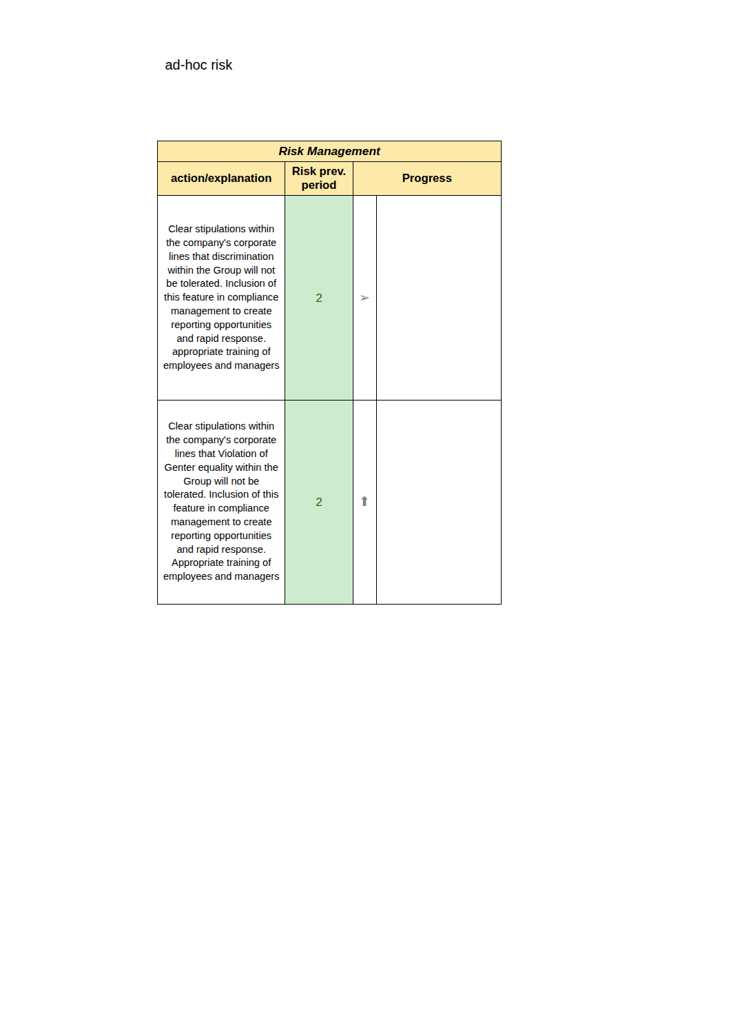ad-hoc risk
| Risk Management |
| action/explanation | Risk prev. period | Progress |
| Clear stipulations within the company's corporate lines that discrimination within the Group will not be tolerated. Inclusion of this feature in compliance management to create reporting opportunities and rapid response. appropriate training of employees and managers | 2 | ➢ | |
| Clear stipulations within the company's corporate lines that Violation of Genter equality within the Group will not be tolerated. Inclusion of this feature in compliance management to create reporting opportunities and rapid response. Appropriate training of employees and managers | 2 | ⬆ | |